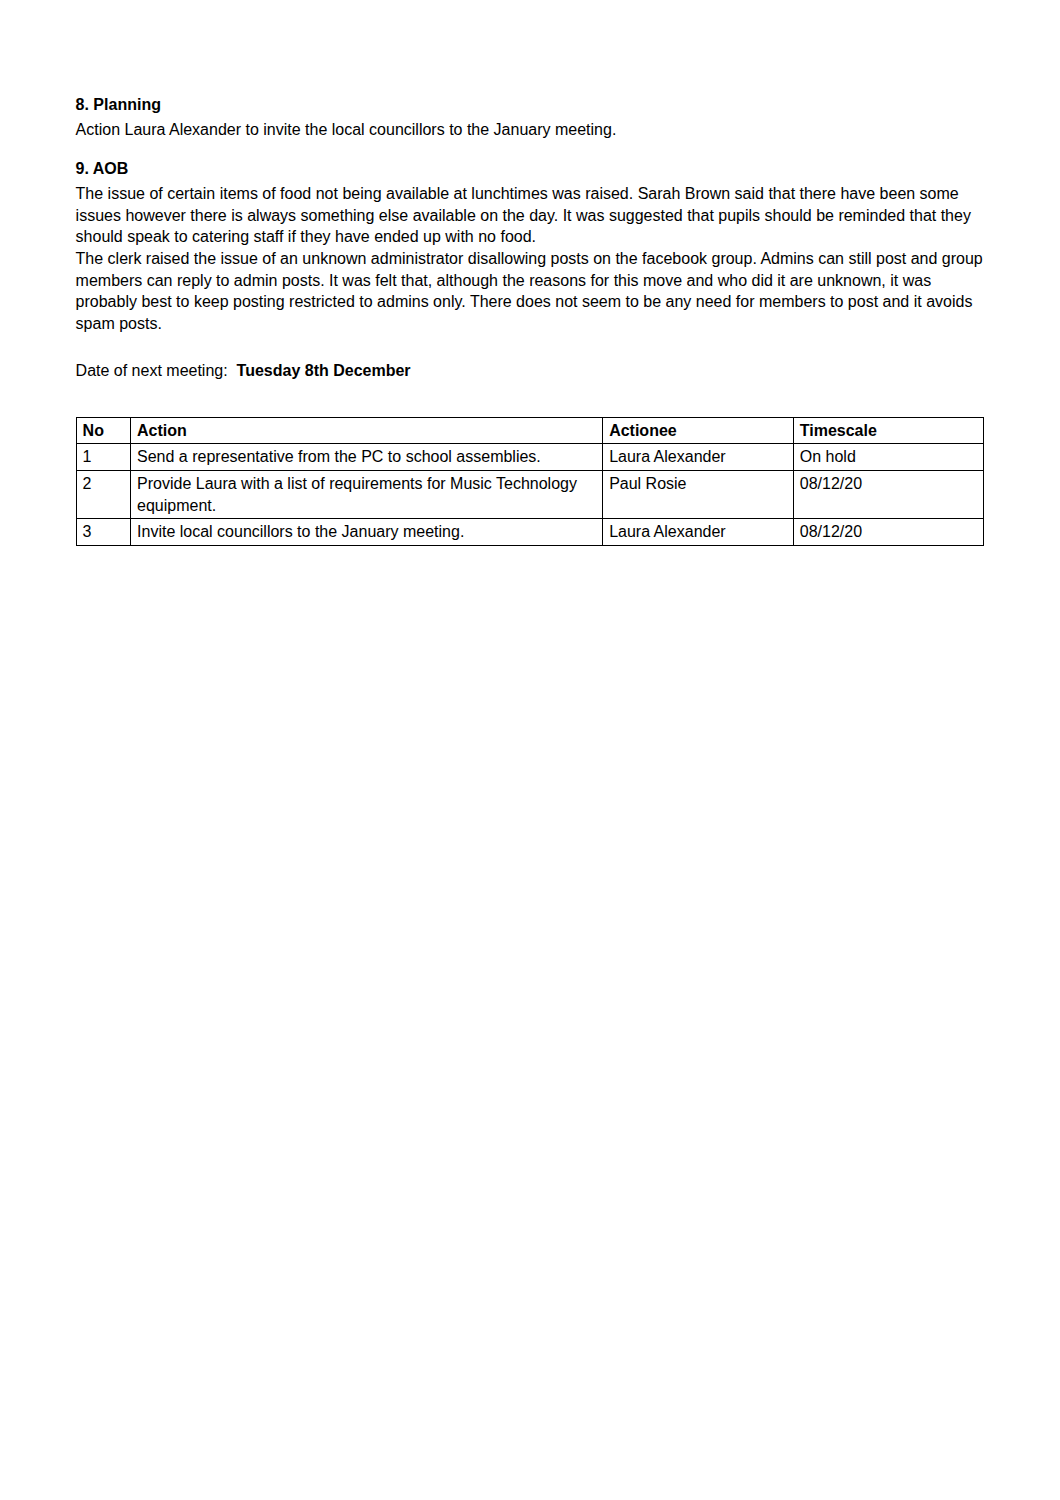8. Planning
Action Laura Alexander to invite the local councillors to the January meeting.
9. AOB
The issue of certain items of food not being available at lunchtimes was raised. Sarah Brown said that there have been some issues however there is always something else available on the day. It was suggested that pupils should be reminded that they should speak to catering staff if they have ended up with no food.
The clerk raised the issue of an unknown administrator disallowing posts on the facebook group. Admins can still post and group members can reply to admin posts. It was felt that, although the reasons for this move and who did it are unknown, it was probably best to keep posting restricted to admins only. There does not seem to be any need for members to post and it avoids spam posts.
Date of next meeting: Tuesday 8th December
| No | Action | Actionee | Timescale |
| --- | --- | --- | --- |
| 1 | Send a representative from the PC to school assemblies. | Laura Alexander | On hold |
| 2 | Provide Laura with a list of requirements for Music Technology equipment. | Paul Rosie | 08/12/20 |
| 3 | Invite local councillors to the January meeting. | Laura Alexander | 08/12/20 |